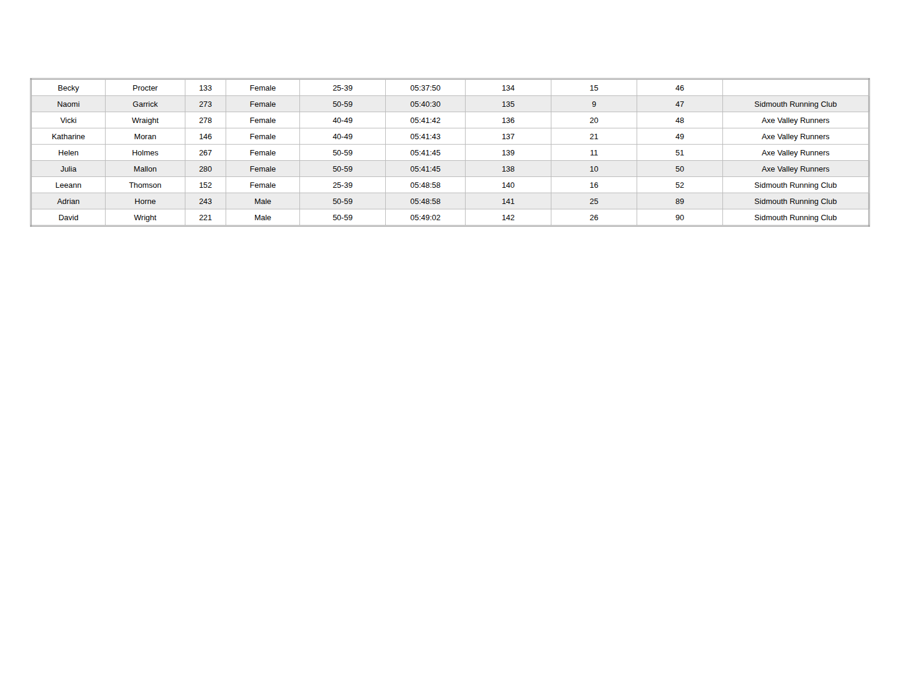| Becky | Procter | 133 | Female | 25-39 | 05:37:50 | 134 | 15 | 46 | |
| Naomi | Garrick | 273 | Female | 50-59 | 05:40:30 | 135 | 9 | 47 | Sidmouth Running Club |
| Vicki | Wraight | 278 | Female | 40-49 | 05:41:42 | 136 | 20 | 48 | Axe Valley Runners |
| Katharine | Moran | 146 | Female | 40-49 | 05:41:43 | 137 | 21 | 49 | Axe Valley Runners |
| Helen | Holmes | 267 | Female | 50-59 | 05:41:45 | 139 | 11 | 51 | Axe Valley Runners |
| Julia | Mallon | 280 | Female | 50-59 | 05:41:45 | 138 | 10 | 50 | Axe Valley Runners |
| Leeann | Thomson | 152 | Female | 25-39 | 05:48:58 | 140 | 16 | 52 | Sidmouth Running Club |
| Adrian | Horne | 243 | Male | 50-59 | 05:48:58 | 141 | 25 | 89 | Sidmouth Running Club |
| David | Wright | 221 | Male | 50-59 | 05:49:02 | 142 | 26 | 90 | Sidmouth Running Club |